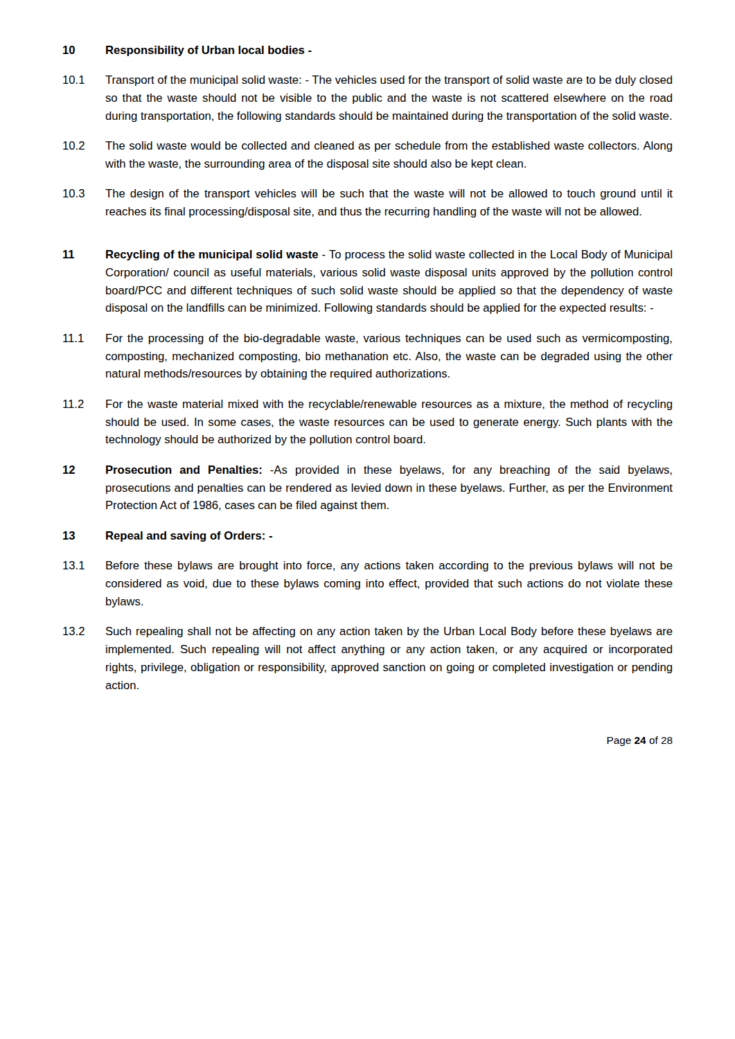10
Responsibility of Urban local bodies -
10.1
Transport of the municipal solid waste: - The vehicles used for the transport of solid waste are to be duly closed so that the waste should not be visible to the public and the waste is not scattered elsewhere on the road during transportation, the following standards should be maintained during the transportation of the solid waste.
10.2
The solid waste would be collected and cleaned as per schedule from the established waste collectors. Along with the waste, the surrounding area of the disposal site should also be kept clean.
10.3
The design of the transport vehicles will be such that the waste will not be allowed to touch ground until it reaches its final processing/disposal site, and thus the recurring handling of the waste will not be allowed.
11
Recycling of the municipal solid waste - To process the solid waste collected in the Local Body of Municipal Corporation/ council as useful materials, various solid waste disposal units approved by the pollution control board/PCC and different techniques of such solid waste should be applied so that the dependency of waste disposal on the landfills can be minimized. Following standards should be applied for the expected results: -
11.1
For the processing of the bio-degradable waste, various techniques can be used such as vermicomposting, composting, mechanized composting, bio methanation etc. Also, the waste can be degraded using the other natural methods/resources by obtaining the required authorizations.
11.2
For the waste material mixed with the recyclable/renewable resources as a mixture, the method of recycling should be used. In some cases, the waste resources can be used to generate energy. Such plants with the technology should be authorized by the pollution control board.
12
Prosecution and Penalties: -As provided in these byelaws, for any breaching of the said byelaws, prosecutions and penalties can be rendered as levied down in these byelaws. Further, as per the Environment Protection Act of 1986, cases can be filed against them.
13
Repeal and saving of Orders: -
13.1
Before these bylaws are brought into force, any actions taken according to the previous bylaws will not be considered as void, due to these bylaws coming into effect, provided that such actions do not violate these bylaws.
13.2
Such repealing shall not be affecting on any action taken by the Urban Local Body before these byelaws are implemented. Such repealing will not affect anything or any action taken, or any acquired or incorporated rights, privilege, obligation or responsibility, approved sanction on going or completed investigation or pending action.
Page 24 of 28